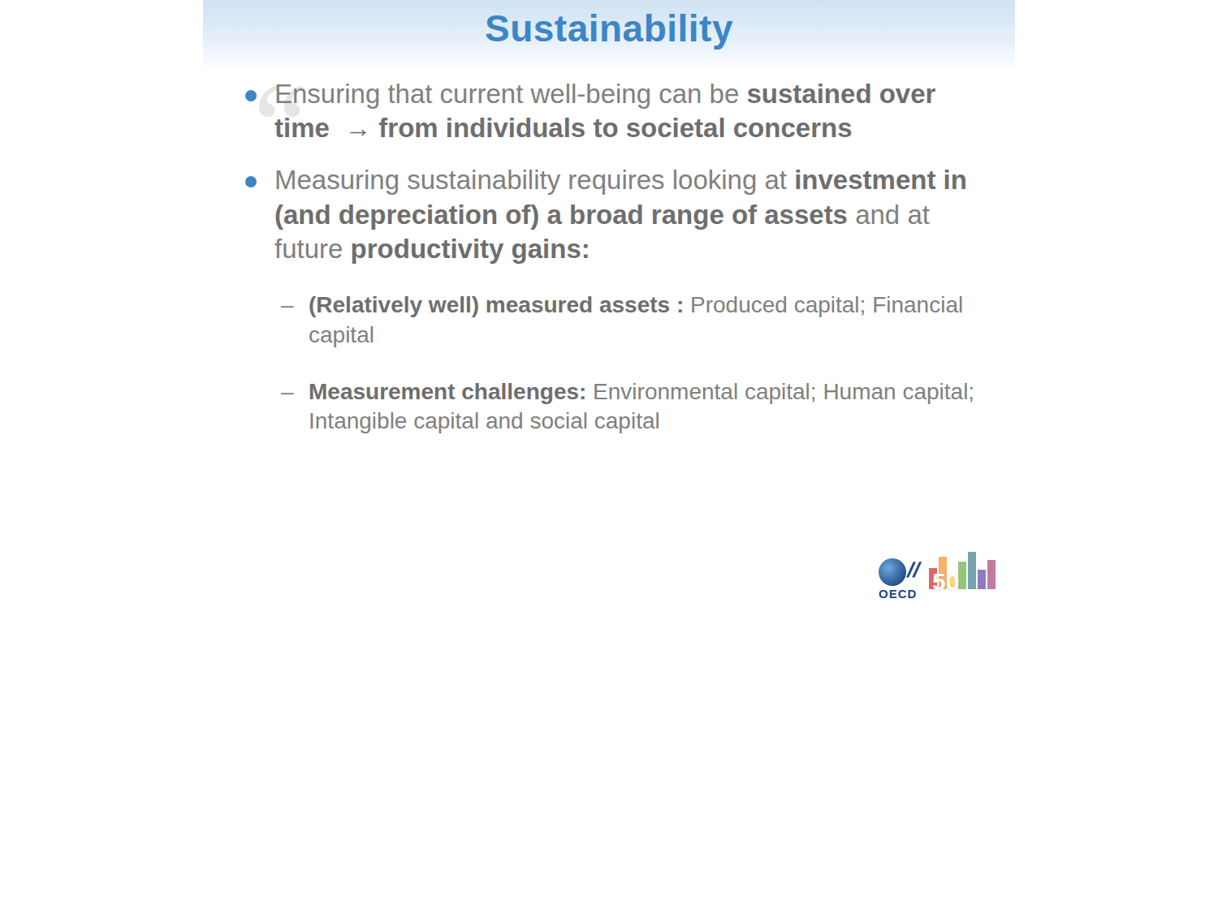Sustainability
“
Ensuring that current well-being can be sustained over time → from individuals to societal concerns
Measuring sustainability requires looking at investment in (and depreciation of) a broad range of assets and at future productivity gains:
(Relatively well) measured assets : Produced capital; Financial capital
Measurement challenges: Environmental capital; Human capital; Intangible capital and social capital
OECD
//
50